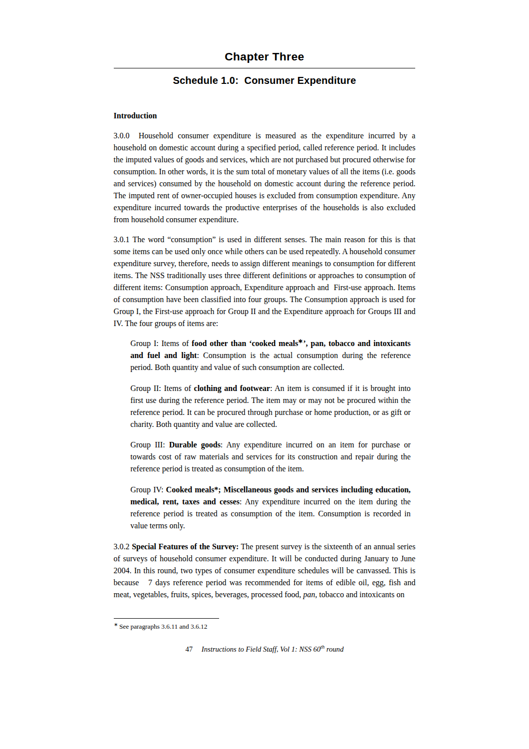Chapter Three
Schedule 1.0: Consumer Expenditure
Introduction
3.0.0 Household consumer expenditure is measured as the expenditure incurred by a household on domestic account during a specified period, called reference period. It includes the imputed values of goods and services, which are not purchased but procured otherwise for consumption. In other words, it is the sum total of monetary values of all the items (i.e. goods and services) consumed by the household on domestic account during the reference period. The imputed rent of owner-occupied houses is excluded from consumption expenditure. Any expenditure incurred towards the productive enterprises of the households is also excluded from household consumer expenditure.
3.0.1 The word “consumption” is used in different senses. The main reason for this is that some items can be used only once while others can be used repeatedly. A household consumer expenditure survey, therefore, needs to assign different meanings to consumption for different items. The NSS traditionally uses three different definitions or approaches to consumption of different items: Consumption approach, Expenditure approach and First-use approach. Items of consumption have been classified into four groups. The Consumption approach is used for Group I, the First-use approach for Group II and the Expenditure approach for Groups III and IV. The four groups of items are:
Group I: Items of food other than ‘cooked meals∗’, pan, tobacco and intoxicants and fuel and light: Consumption is the actual consumption during the reference period. Both quantity and value of such consumption are collected.
Group II: Items of clothing and footwear: An item is consumed if it is brought into first use during the reference period. The item may or may not be procured within the reference period. It can be procured through purchase or home production, or as gift or charity. Both quantity and value are collected.
Group III: Durable goods: Any expenditure incurred on an item for purchase or towards cost of raw materials and services for its construction and repair during the reference period is treated as consumption of the item.
Group IV: Cooked meals*; Miscellaneous goods and services including education, medical, rent, taxes and cesses: Any expenditure incurred on the item during the reference period is treated as consumption of the item. Consumption is recorded in value terms only.
3.0.2 Special Features of the Survey: The present survey is the sixteenth of an annual series of surveys of household consumer expenditure. It will be conducted during January to June 2004. In this round, two types of consumer expenditure schedules will be canvassed. This is because 7 days reference period was recommended for items of edible oil, egg, fish and meat, vegetables, fruits, spices, beverages, processed food, pan, tobacco and intoxicants on
∗ See paragraphs 3.6.11 and 3.6.12
47 Instructions to Field Staff, Vol 1: NSS 60th round